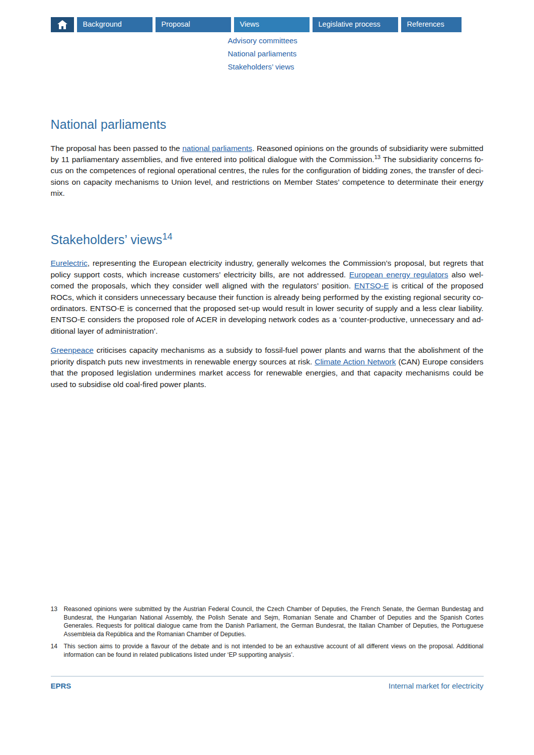Background
Proposal
Views
Legislative process
References
Advisory committees National parliaments Stakeholders’ views
National parliaments
The proposal has been passed to the national parliaments. Reasoned opinions on the grounds of subsidiarity were submitted by 11 parliamentary assemblies, and five entered into political dialogue with the Commission.13 The subsidiarity concerns focus on the competences of regional operational centres, the rules for the configuration of bidding zones, the transfer of decisions on capacity mechanisms to Union level, and restrictions on Member States’ competence to determinate their energy mix.
Stakeholders’ views14
Eurelectric, representing the European electricity industry, generally welcomes the Commission’s proposal, but regrets that policy support costs, which increase customers’ electricity bills, are not addressed. European energy regulators also welcomed the proposals, which they consider well aligned with the regulators’ position. ENTSO-E is critical of the proposed ROCs, which it considers unnecessary because their function is already being performed by the existing regional security coordinators. ENTSO-E is concerned that the proposed set-up would result in lower security of supply and a less clear liability. ENTSO-E considers the proposed role of ACER in developing network codes as a ‘counter-productive, unnecessary and additional layer of administration’.
Greenpeace criticises capacity mechanisms as a subsidy to fossil-fuel power plants and warns that the abolishment of the priority dispatch puts new investments in renewable energy sources at risk. Climate Action Network (CAN) Europe considers that the proposed legislation undermines market access for renewable energies, and that capacity mechanisms could be used to subsidise old coal-fired power plants.
13
Reasoned opinions were submitted by the Austrian Federal Council, the Czech Chamber of Deputies, the French Senate, the German Bundestag and Bundesrat, the Hungarian National Assembly, the Polish Senate and Sejm, Romanian Senate and Chamber of Deputies and the Spanish Cortes Generales. Requests for political dialogue came from the Danish Parliament, the German Bundesrat, the Italian Chamber of Deputies, the Portuguese Assembleia da República and the Romanian Chamber of Deputies.
14
This section aims to provide a flavour of the debate and is not intended to be an exhaustive account of all different views on the proposal. Additional information can be found in related publications listed under ‘EP supporting analysis’.
EPRS
Internal market for electricity